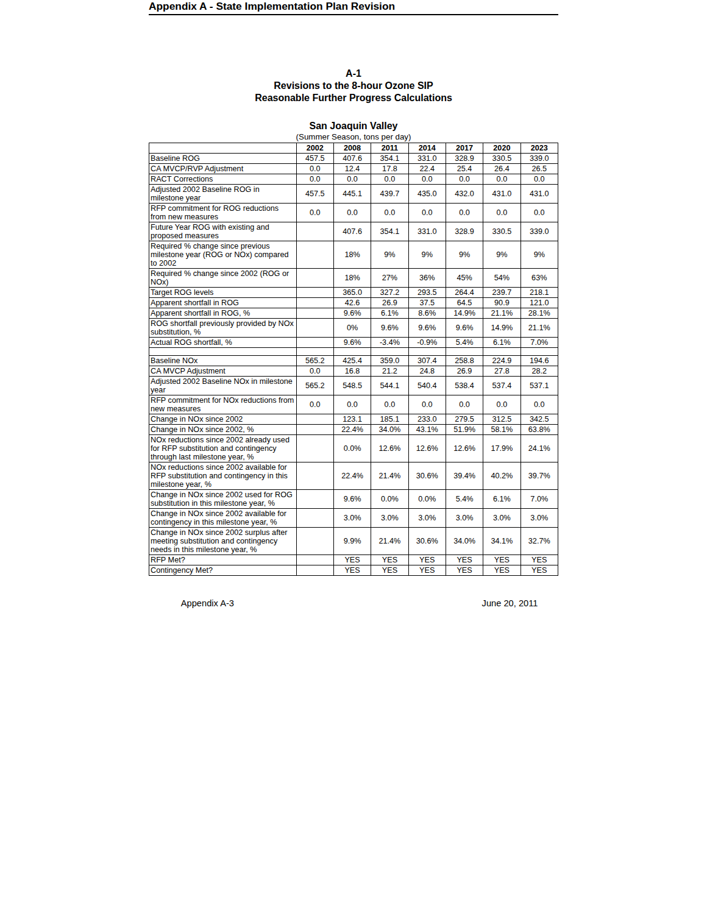Appendix A - State Implementation Plan Revision
A-1
Revisions to the 8-hour Ozone SIP
Reasonable Further Progress Calculations
San Joaquin Valley
(Summer Season, tons per day)
| | 2002 | 2008 | 2011 | 2014 | 2017 | 2020 | 2023 |
| --- | --- | --- | --- | --- | --- | --- | --- |
| Baseline ROG | 457.5 | 407.6 | 354.1 | 331.0 | 328.9 | 330.5 | 339.0 |
| CA MVCP/RVP Adjustment | 0.0 | 12.4 | 17.8 | 22.4 | 25.4 | 26.4 | 26.5 |
| RACT Corrections | 0.0 | 0.0 | 0.0 | 0.0 | 0.0 | 0.0 | 0.0 |
| Adjusted 2002 Baseline ROG in milestone year | 457.5 | 445.1 | 439.7 | 435.0 | 432.0 | 431.0 | 431.0 |
| RFP commitment for ROG reductions from new measures | 0.0 | 0.0 | 0.0 | 0.0 | 0.0 | 0.0 | 0.0 |
| Future Year ROG with existing and proposed measures | | 407.6 | 354.1 | 331.0 | 328.9 | 330.5 | 339.0 |
| Required % change since previous milestone year (ROG or NOx) compared to 2002 | | 18% | 9% | 9% | 9% | 9% | 9% |
| Required % change since 2002 (ROG or NOx) | | 18% | 27% | 36% | 45% | 54% | 63% |
| Target ROG levels | | 365.0 | 327.2 | 293.5 | 264.4 | 239.7 | 218.1 |
| Apparent shortfall in ROG | | 42.6 | 26.9 | 37.5 | 64.5 | 90.9 | 121.0 |
| Apparent shortfall in ROG, % | | 9.6% | 6.1% | 8.6% | 14.9% | 21.1% | 28.1% |
| ROG shortfall previously provided by NOx substitution, % | | 0% | 9.6% | 9.6% | 9.6% | 14.9% | 21.1% |
| Actual ROG shortfall, % | | 9.6% | -3.4% | -0.9% | 5.4% | 6.1% | 7.0% |
| Baseline NOx | 565.2 | 425.4 | 359.0 | 307.4 | 258.8 | 224.9 | 194.6 |
| CA MVCP Adjustment | 0.0 | 16.8 | 21.2 | 24.8 | 26.9 | 27.8 | 28.2 |
| Adjusted 2002 Baseline NOx in milestone year | 565.2 | 548.5 | 544.1 | 540.4 | 538.4 | 537.4 | 537.1 |
| RFP commitment for NOx reductions from new measures | 0.0 | 0.0 | 0.0 | 0.0 | 0.0 | 0.0 | 0.0 |
| Change in NOx since 2002 | | 123.1 | 185.1 | 233.0 | 279.5 | 312.5 | 342.5 |
| Change in NOx since 2002, % | | 22.4% | 34.0% | 43.1% | 51.9% | 58.1% | 63.8% |
| NOx reductions since 2002 already used for RFP substitution and contingency through last milestone year, % | | 0.0% | 12.6% | 12.6% | 12.6% | 17.9% | 24.1% |
| NOx reductions since 2002 available for RFP substitution and contingency in this milestone year, % | | 22.4% | 21.4% | 30.6% | 39.4% | 40.2% | 39.7% |
| Change in NOx since 2002 used for ROG substitution in this milestone year, % | | 9.6% | 0.0% | 0.0% | 5.4% | 6.1% | 7.0% |
| Change in NOx since 2002 available for contingency in this milestone year, % | | 3.0% | 3.0% | 3.0% | 3.0% | 3.0% | 3.0% |
| Change in NOx since 2002 surplus after meeting substitution and contingency needs in this milestone year, % | | 9.9% | 21.4% | 30.6% | 34.0% | 34.1% | 32.7% |
| RFP Met? | | YES | YES | YES | YES | YES | YES |
| Contingency Met? | | YES | YES | YES | YES | YES | YES |
Appendix A-3
June 20, 2011